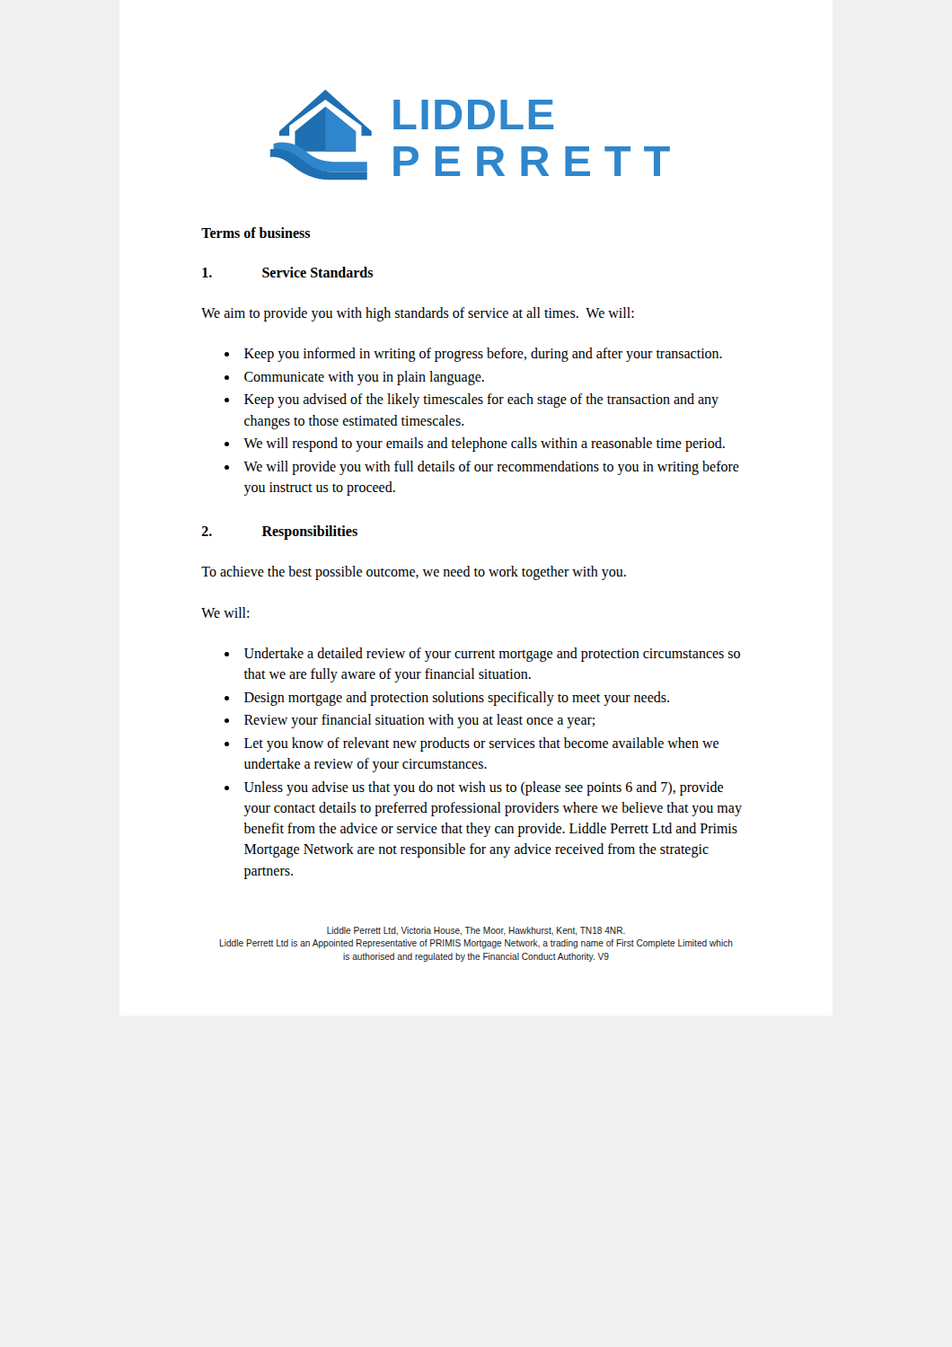LIDDLE PERRETT
Terms of business
1. Service Standards
We aim to provide you with high standards of service at all times. We will:
Keep you informed in writing of progress before, during and after your transaction.
Communicate with you in plain language.
Keep you advised of the likely timescales for each stage of the transaction and any changes to those estimated timescales.
We will respond to your emails and telephone calls within a reasonable time period.
We will provide you with full details of our recommendations to you in writing before you instruct us to proceed.
2. Responsibilities
To achieve the best possible outcome, we need to work together with you.
We will:
Undertake a detailed review of your current mortgage and protection circumstances so that we are fully aware of your financial situation.
Design mortgage and protection solutions specifically to meet your needs.
Review your financial situation with you at least once a year;
Let you know of relevant new products or services that become available when we undertake a review of your circumstances.
Unless you advise us that you do not wish us to (please see points 6 and 7), provide your contact details to preferred professional providers where we believe that you may benefit from the advice or service that they can provide. Liddle Perrett Ltd and Primis Mortgage Network are not responsible for any advice received from the strategic partners.
Liddle Perrett Ltd, Victoria House, The Moor, Hawkhurst, Kent, TN18 4NR.
Liddle Perrett Ltd is an Appointed Representative of PRIMIS Mortgage Network, a trading name of First Complete Limited which
is authorised and regulated by the Financial Conduct Authority. V9